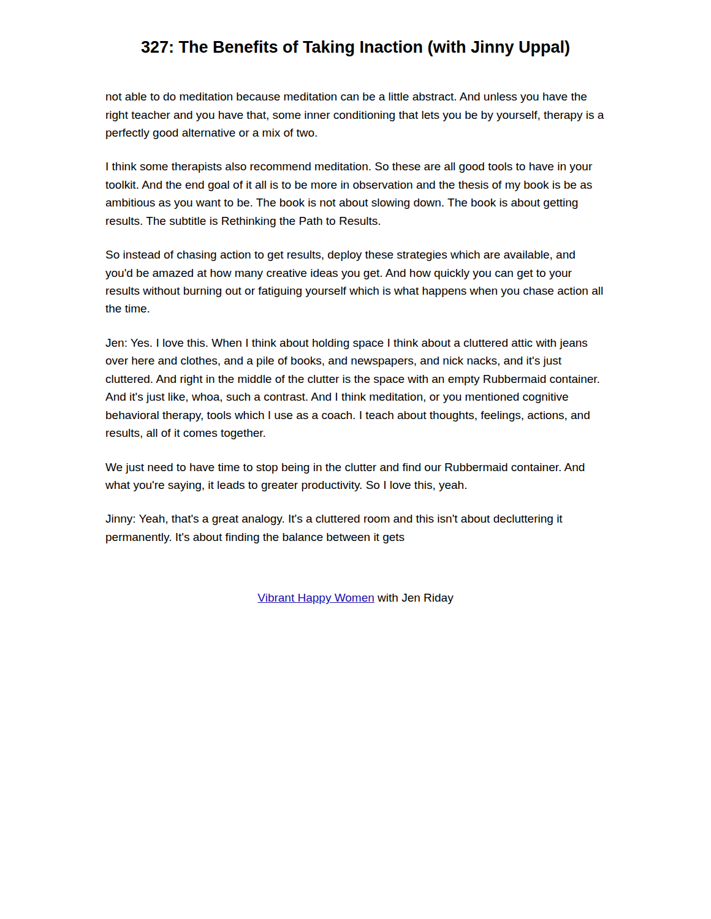327: The Benefits of Taking Inaction (with Jinny Uppal)
not able to do meditation because meditation can be a little abstract. And unless you have the right teacher and you have that, some inner conditioning that lets you be by yourself, therapy is a perfectly good alternative or a mix of two.
I think some therapists also recommend meditation. So these are all good tools to have in your toolkit. And the end goal of it all is to be more in observation and the thesis of my book is be as ambitious as you want to be. The book is not about slowing down. The book is about getting results. The subtitle is Rethinking the Path to Results.
So instead of chasing action to get results, deploy these strategies which are available, and you'd be amazed at how many creative ideas you get. And how quickly you can get to your results without burning out or fatiguing yourself which is what happens when you chase action all the time.
Jen: Yes. I love this. When I think about holding space I think about a cluttered attic with jeans over here and clothes, and a pile of books, and newspapers, and nick nacks, and it's just cluttered. And right in the middle of the clutter is the space with an empty Rubbermaid container. And it's just like, whoa, such a contrast. And I think meditation, or you mentioned cognitive behavioral therapy, tools which I use as a coach. I teach about thoughts, feelings, actions, and results, all of it comes together.
We just need to have time to stop being in the clutter and find our Rubbermaid container. And what you're saying, it leads to greater productivity. So I love this, yeah.
Jinny: Yeah, that's a great analogy. It's a cluttered room and this isn't about decluttering it permanently. It's about finding the balance between it gets
Vibrant Happy Women with Jen Riday